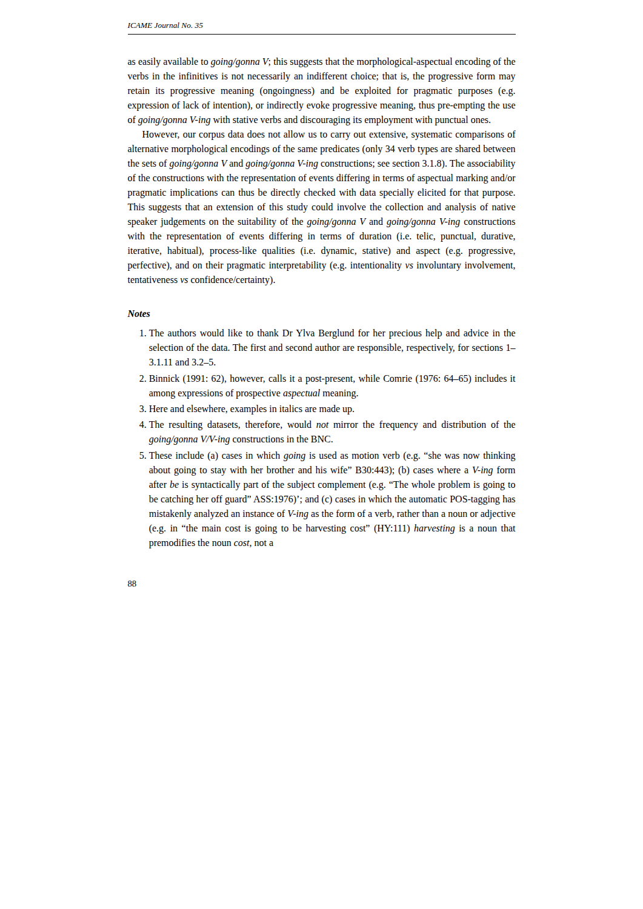ICAME Journal No. 35
as easily available to going/gonna V; this suggests that the morphological-aspectual encoding of the verbs in the infinitives is not necessarily an indifferent choice; that is, the progressive form may retain its progressive meaning (ongoingness) and be exploited for pragmatic purposes (e.g. expression of lack of intention), or indirectly evoke progressive meaning, thus pre-empting the use of going/gonna V-ing with stative verbs and discouraging its employment with punctual ones.
However, our corpus data does not allow us to carry out extensive, systematic comparisons of alternative morphological encodings of the same predicates (only 34 verb types are shared between the sets of going/gonna V and going/gonna V-ing constructions; see section 3.1.8). The associability of the constructions with the representation of events differing in terms of aspectual marking and/or pragmatic implications can thus be directly checked with data specially elicited for that purpose. This suggests that an extension of this study could involve the collection and analysis of native speaker judgements on the suitability of the going/gonna V and going/gonna V-ing constructions with the representation of events differing in terms of duration (i.e. telic, punctual, durative, iterative, habitual), process-like qualities (i.e. dynamic, stative) and aspect (e.g. progressive, perfective), and on their pragmatic interpretability (e.g. intentionality vs involuntary involvement, tentativeness vs confidence/certainty).
Notes
The authors would like to thank Dr Ylva Berglund for her precious help and advice in the selection of the data. The first and second author are responsible, respectively, for sections 1–3.1.11 and 3.2–5.
Binnick (1991: 62), however, calls it a post-present, while Comrie (1976: 64–65) includes it among expressions of prospective aspectual meaning.
Here and elsewhere, examples in italics are made up.
The resulting datasets, therefore, would not mirror the frequency and distribution of the going/gonna V/V-ing constructions in the BNC.
These include (a) cases in which going is used as motion verb (e.g. “she was now thinking about going to stay with her brother and his wife” B30:443); (b) cases where a V-ing form after be is syntactically part of the subject complement (e.g. “The whole problem is going to be catching her off guard” ASS:1976)’; and (c) cases in which the automatic POS-tagging has mistakenly analyzed an instance of V-ing as the form of a verb, rather than a noun or adjective (e.g. in “the main cost is going to be harvesting cost” (HY:111) harvesting is a noun that premodifies the noun cost, not a
88